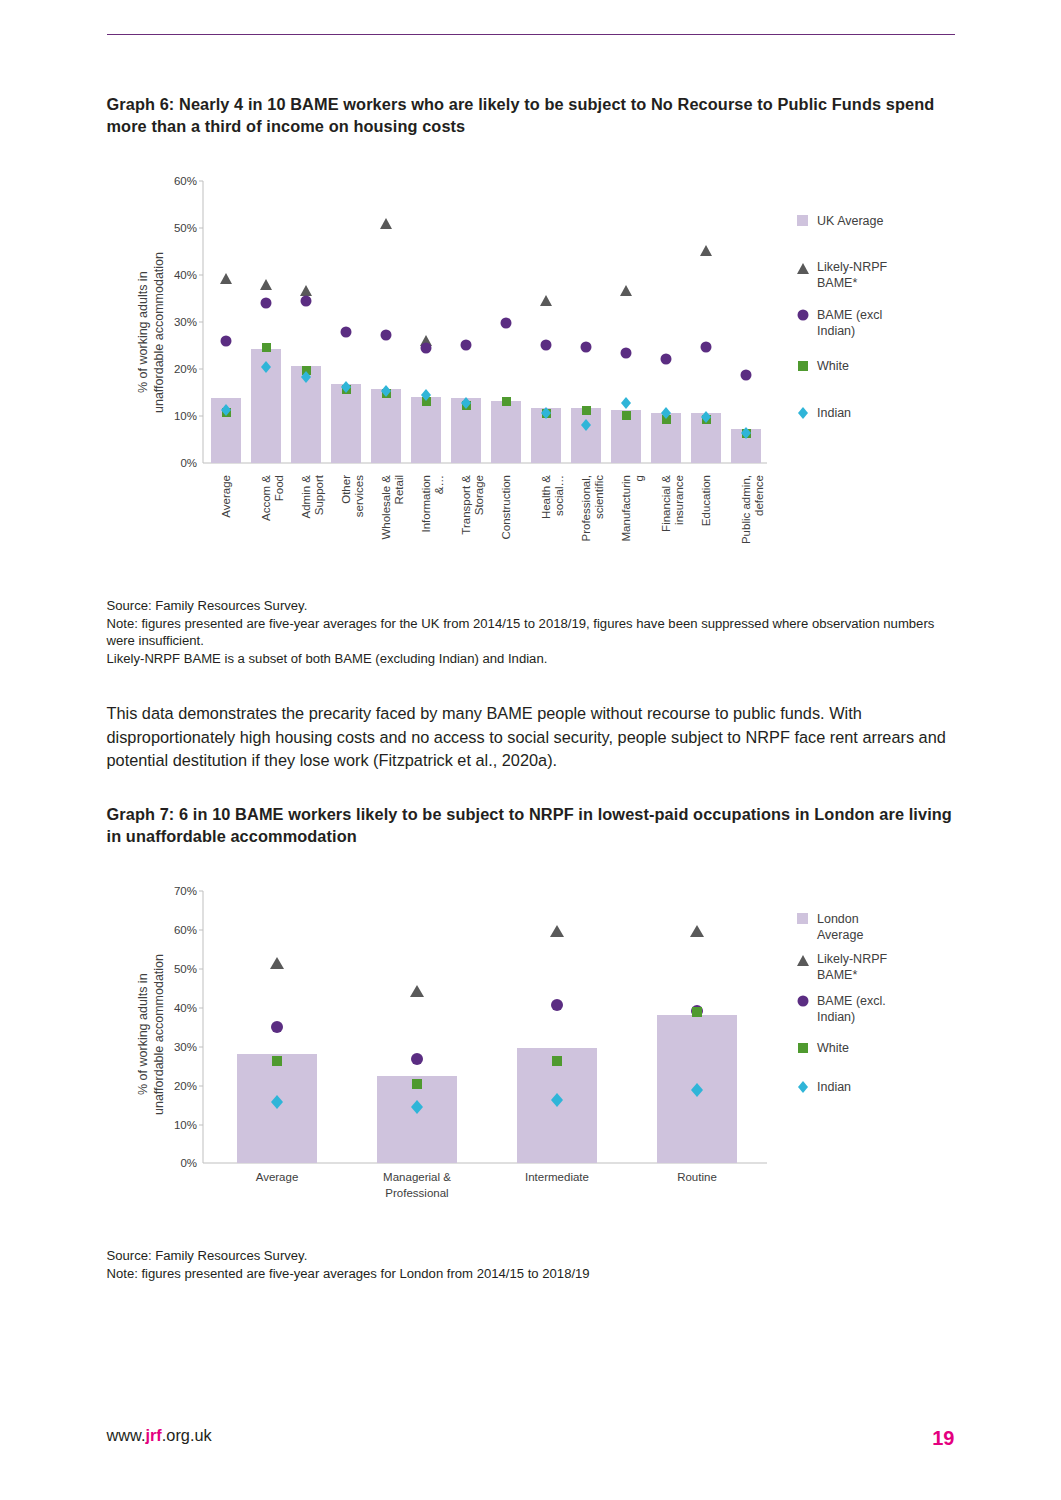Graph 6: Nearly 4 in 10 BAME workers who are likely to be subject to No Recourse to Public Funds spend more than a third of income on housing costs
60% 50% 40% 30% 20% 10% 0% % of working adults in unaffordable accommodation Average Accom & Food Admin & Support Other services Wholesale & Retail Information &… Transport & Storage Construction Health & social… Professional, scientific Manufacturin g Financial & insurance Education Public admin, defence UK Average Likely-NRPF BAME* BAME (excl Indian) White Indian
Source: Family Resources Survey.
Note: figures presented are five-year averages for the UK from 2014/15 to 2018/19, figures have been suppressed where observation numbers were insufficient.
Likely-NRPF BAME is a subset of both BAME (excluding Indian) and Indian.
This data demonstrates the precarity faced by many BAME people without recourse to public funds. With disproportionately high housing costs and no access to social security, people subject to NRPF face rent arrears and potential destitution if they lose work (Fitzpatrick et al., 2020a).
Graph 7: 6 in 10 BAME workers likely to be subject to NRPF in lowest-paid occupations in London are living in unaffordable accommodation
70% 60% 50% 40% 30% 20% 10% 0% % of working adults in unaffordable accommodation Average Managerial & Professional Intermediate Routine London Average Likely-NRPF BAME* BAME (excl. Indian) White Indian
Source: Family Resources Survey.
Note: figures presented are five-year averages for London from 2014/15 to 2018/19
www.jrf.org.uk 19